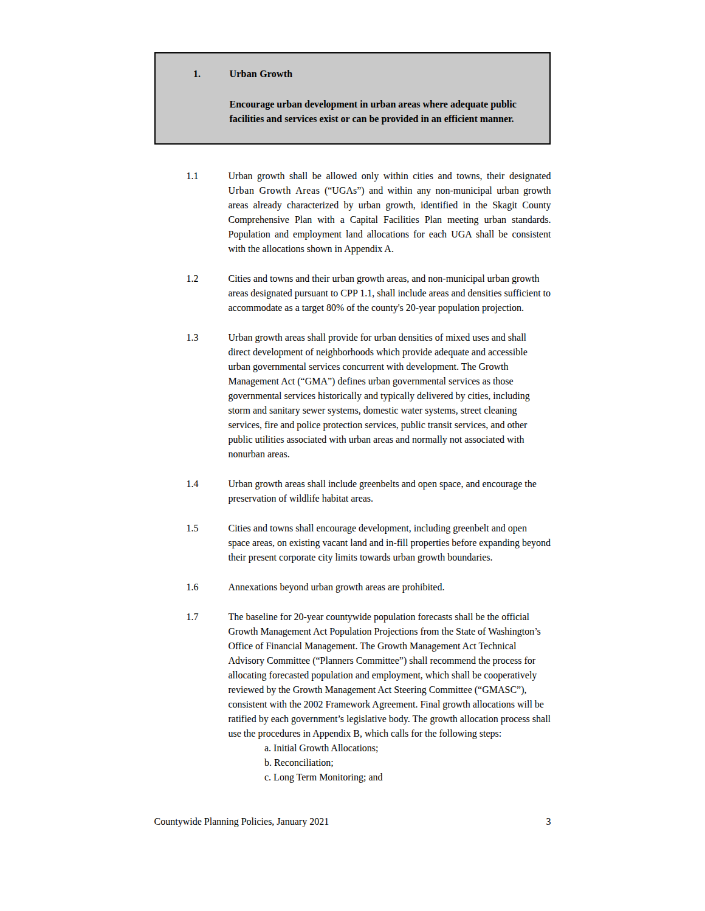1. Urban Growth
Encourage urban development in urban areas where adequate public facilities and services exist or can be provided in an efficient manner.
1.1
Urban growth shall be allowed only within cities and towns, their designated Urban Growth Areas (“UGAs”) and within any non-municipal urban growth areas already characterized by urban growth, identified in the Skagit County Comprehensive Plan with a Capital Facilities Plan meeting urban standards. Population and employment land allocations for each UGA shall be consistent with the allocations shown in Appendix A.
1.2
Cities and towns and their urban growth areas, and non-municipal urban growth areas designated pursuant to CPP 1.1, shall include areas and densities sufficient to accommodate as a target 80% of the county's 20-year population projection.
1.3
Urban growth areas shall provide for urban densities of mixed uses and shall direct development of neighborhoods which provide adequate and accessible urban governmental services concurrent with development. The Growth Management Act (“GMA”) defines urban governmental services as those governmental services historically and typically delivered by cities, including storm and sanitary sewer systems, domestic water systems, street cleaning services, fire and police protection services, public transit services, and other public utilities associated with urban areas and normally not associated with nonurban areas.
1.4
Urban growth areas shall include greenbelts and open space, and encourage the preservation of wildlife habitat areas.
1.5
Cities and towns shall encourage development, including greenbelt and open space areas, on existing vacant land and in-fill properties before expanding beyond their present corporate city limits towards urban growth boundaries.
1.6
Annexations beyond urban growth areas are prohibited.
1.7
The baseline for 20-year countywide population forecasts shall be the official Growth Management Act Population Projections from the State of Washington’s Office of Financial Management. The Growth Management Act Technical Advisory Committee (“Planners Committee”) shall recommend the process for allocating forecasted population and employment, which shall be cooperatively reviewed by the Growth Management Act Steering Committee (“GMASC”), consistent with the 2002 Framework Agreement. Final growth allocations will be ratified by each government’s legislative body. The growth allocation process shall use the procedures in Appendix B, which calls for the following steps:
a. Initial Growth Allocations;
b. Reconciliation;
c. Long Term Monitoring; and
Countywide Planning Policies, January 2021
3